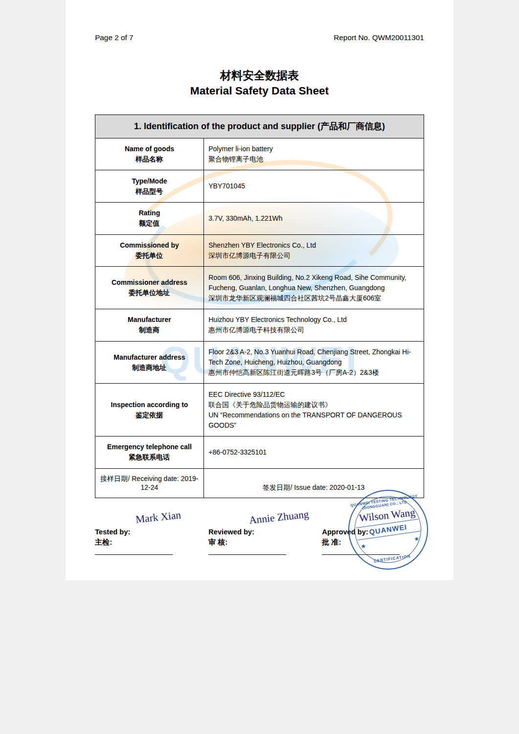QUANWEI
Page 2 of 7
Report No. QWM20011301
材料安全数据表 Material Safety Data Sheet
| 1. Identification of the product and supplier (产品和厂商信息) |
| --- |
| Name of goods 样品名称 | Polymer li-ion battery 聚合物锂离子电池 |
| Type/Mode 样品型号 | YBY701045 |
| Rating 额定值 | 3.7V, 330mAh, 1.221Wh |
| Commissioned by 委托单位 | Shenzhen YBY Electronics Co., Ltd 深圳市亿博源电子有限公司 |
| Commissioner address 委托单位地址 | Room 606, Jinxing Building, No.2 Xikeng Road, Sihe Community, Fucheng, Guanlan, Longhua New, Shenzhen, Guangdong 深圳市龙华新区观澜福城四合社区茜坑2号晶鑫大厦606室 |
| Manufacturer 制造商 | Huizhou YBY Electronics Technology Co., Ltd 惠州市亿博源电子科技有限公司 |
| Manufacturer address 制造商地址 | Floor 2&3 A-2, No.3 Yuanhui Road, Chenjiang Street, Zhongkai Hi-Tech Zone, Huicheng, Huizhou, Guangdong 惠州市仲恺高新区陈江街道元晖路3号（厂房A-2）2&3楼 |
| Inspection according to 鉴定依据 | EEC Directive 93/112/EC 联合国《关于危险品货物运输的建议书》 UN “Recommendations on the TRANSPORT OF DANGEROUS GOODS” |
| Emergency telephone call 紧急联系电话 | +86-0752-3325101 |
| 接样日期/ Receiving date: 2019-12-24 | 签发日期/ Issue date: 2020-01-13 |
Tested by: Mark Xian 主检:
Reviewed by: Annie Zhuang 审 核:
Approved by: Wilson Wang 批 准:
QUANWEI TESTING TECHNOLOGY (DONGGUAN) CO., LTD
QUANWEI
CERTIFICATION
★
★